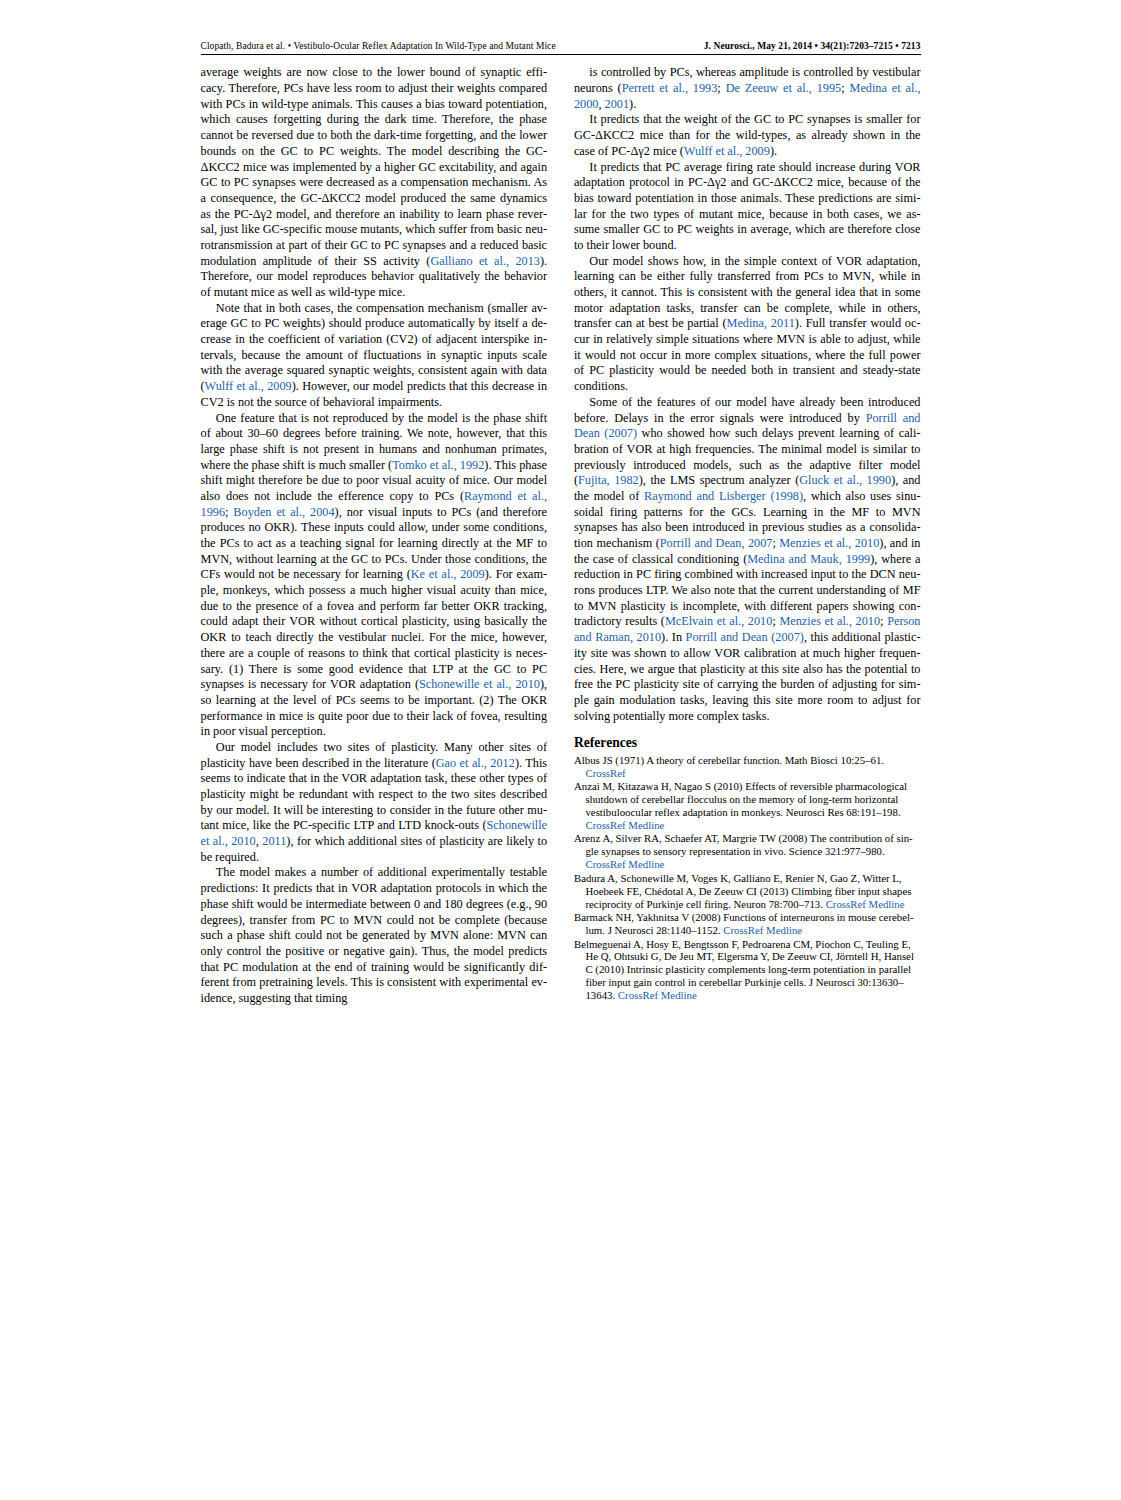Clopath, Badura et al. • Vestibulo-Ocular Reflex Adaptation In Wild-Type and Mutant Mice J. Neurosci., May 21, 2014 • 34(21):7203–7215 • 7213
average weights are now close to the lower bound of synaptic efficacy. Therefore, PCs have less room to adjust their weights compared with PCs in wild-type animals. This causes a bias toward potentiation, which causes forgetting during the dark time. Therefore, the phase cannot be reversed due to both the dark-time forgetting, and the lower bounds on the GC to PC weights. The model describing the GC-ΔKCC2 mice was implemented by a higher GC excitability, and again GC to PC synapses were decreased as a compensation mechanism. As a consequence, the GC-ΔKCC2 model produced the same dynamics as the PC-Δγ2 model, and therefore an inability to learn phase reversal, just like GC-specific mouse mutants, which suffer from basic neurotransmission at part of their GC to PC synapses and a reduced basic modulation amplitude of their SS activity (Galliano et al., 2013). Therefore, our model reproduces behavior qualitatively the behavior of mutant mice as well as wild-type mice.
Note that in both cases, the compensation mechanism (smaller average GC to PC weights) should produce automatically by itself a decrease in the coefficient of variation (CV2) of adjacent interspike intervals, because the amount of fluctuations in synaptic inputs scale with the average squared synaptic weights, consistent again with data (Wulff et al., 2009). However, our model predicts that this decrease in CV2 is not the source of behavioral impairments.
One feature that is not reproduced by the model is the phase shift of about 30–60 degrees before training. We note, however, that this large phase shift is not present in humans and nonhuman primates, where the phase shift is much smaller (Tomko et al., 1992). This phase shift might therefore be due to poor visual acuity of mice. Our model also does not include the efference copy to PCs (Raymond et al., 1996; Boyden et al., 2004), nor visual inputs to PCs (and therefore produces no OKR). These inputs could allow, under some conditions, the PCs to act as a teaching signal for learning directly at the MF to MVN, without learning at the GC to PCs. Under those conditions, the CFs would not be necessary for learning (Ke et al., 2009). For example, monkeys, which possess a much higher visual acuity than mice, due to the presence of a fovea and perform far better OKR tracking, could adapt their VOR without cortical plasticity, using basically the OKR to teach directly the vestibular nuclei. For the mice, however, there are a couple of reasons to think that cortical plasticity is necessary. (1) There is some good evidence that LTP at the GC to PC synapses is necessary for VOR adaptation (Schonewille et al., 2010), so learning at the level of PCs seems to be important. (2) The OKR performance in mice is quite poor due to their lack of fovea, resulting in poor visual perception.
Our model includes two sites of plasticity. Many other sites of plasticity have been described in the literature (Gao et al., 2012). This seems to indicate that in the VOR adaptation task, these other types of plasticity might be redundant with respect to the two sites described by our model. It will be interesting to consider in the future other mutant mice, like the PC-specific LTP and LTD knock-outs (Schonewille et al., 2010, 2011), for which additional sites of plasticity are likely to be required.
The model makes a number of additional experimentally testable predictions: It predicts that in VOR adaptation protocols in which the phase shift would be intermediate between 0 and 180 degrees (e.g., 90 degrees), transfer from PC to MVN could not be complete (because such a phase shift could not be generated by MVN alone: MVN can only control the positive or negative gain). Thus, the model predicts that PC modulation at the end of training would be significantly different from pretraining levels. This is consistent with experimental evidence, suggesting that timing
is controlled by PCs, whereas amplitude is controlled by vestibular neurons (Perrett et al., 1993; De Zeeuw et al., 1995; Medina et al., 2000, 2001).
It predicts that the weight of the GC to PC synapses is smaller for GC-ΔKCC2 mice than for the wild-types, as already shown in the case of PC-Δγ2 mice (Wulff et al., 2009).
It predicts that PC average firing rate should increase during VOR adaptation protocol in PC-Δγ2 and GC-ΔKCC2 mice, because of the bias toward potentiation in those animals. These predictions are similar for the two types of mutant mice, because in both cases, we assume smaller GC to PC weights in average, which are therefore close to their lower bound.
Our model shows how, in the simple context of VOR adaptation, learning can be either fully transferred from PCs to MVN, while in others, it cannot. This is consistent with the general idea that in some motor adaptation tasks, transfer can be complete, while in others, transfer can at best be partial (Medina, 2011). Full transfer would occur in relatively simple situations where MVN is able to adjust, while it would not occur in more complex situations, where the full power of PC plasticity would be needed both in transient and steady-state conditions.
Some of the features of our model have already been introduced before. Delays in the error signals were introduced by Porrill and Dean (2007) who showed how such delays prevent learning of calibration of VOR at high frequencies. The minimal model is similar to previously introduced models, such as the adaptive filter model (Fujita, 1982), the LMS spectrum analyzer (Gluck et al., 1990), and the model of Raymond and Lisberger (1998), which also uses sinusoidal firing patterns for the GCs. Learning in the MF to MVN synapses has also been introduced in previous studies as a consolidation mechanism (Porrill and Dean, 2007; Menzies et al., 2010), and in the case of classical conditioning (Medina and Mauk, 1999), where a reduction in PC firing combined with increased input to the DCN neurons produces LTP. We also note that the current understanding of MF to MVN plasticity is incomplete, with different papers showing contradictory results (McElvain et al., 2010; Menzies et al., 2010; Person and Raman, 2010). In Porrill and Dean (2007), this additional plasticity site was shown to allow VOR calibration at much higher frequencies. Here, we argue that plasticity at this site also has the potential to free the PC plasticity site of carrying the burden of adjusting for simple gain modulation tasks, leaving this site more room to adjust for solving potentially more complex tasks.
References
Albus JS (1971) A theory of cerebellar function. Math Biosci 10:25–61. CrossRef
Anzai M, Kitazawa H, Nagao S (2010) Effects of reversible pharmacological shutdown of cerebellar flocculus on the memory of long-term horizontal vestibuloocular reflex adaptation in monkeys. Neurosci Res 68:191–198. CrossRef Medline
Arenz A, Silver RA, Schaefer AT, Margrie TW (2008) The contribution of single synapses to sensory representation in vivo. Science 321:977–980. CrossRef Medline
Badura A, Schonewille M, Voges K, Galliano E, Renier N, Gao Z, Witter L, Hoebeek FE, Chédotal A, De Zeeuw CI (2013) Climbing fiber input shapes reciprocity of Purkinje cell firing. Neuron 78:700–713. CrossRef Medline
Barmack NH, Yakhnitsa V (2008) Functions of interneurons in mouse cerebellum. J Neurosci 28:1140–1152. CrossRef Medline
Belmeguenai A, Hosy E, Bengtsson F, Pedroarena CM, Piochon C, Teuling E, He Q, Ohtsuki G, De Jeu MT, Elgersma Y, De Zeeuw CI, Jörntell H, Hansel C (2010) Intrinsic plasticity complements long-term potentiation in parallel fiber input gain control in cerebellar Purkinje cells. J Neurosci 30:13630–13643. CrossRef Medline